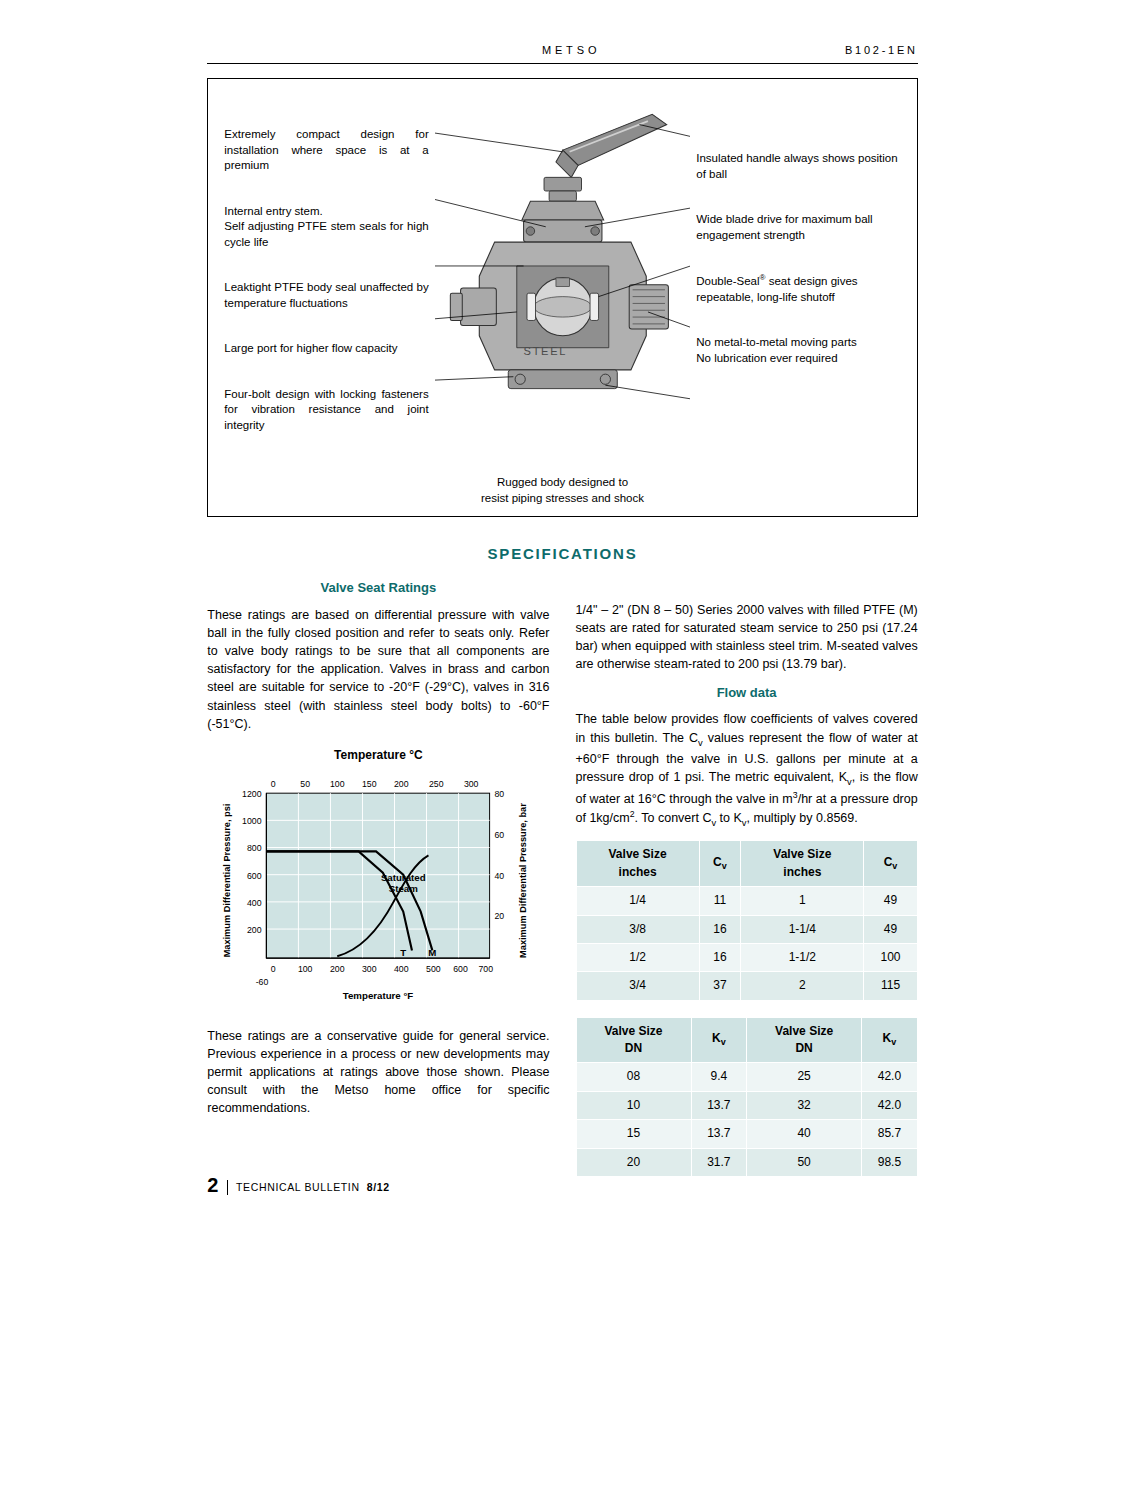METSO B102-1EN
Extremely compact design for installation where space is at a premium
Internal entry stem.
Self adjusting PTFE stem seals for high cycle life
Leaktight PTFE body seal unaffected by temperature fluctuations
Large port for higher flow capacity
Four-bolt design with locking fasteners for vibration resistance and joint integrity
Series 2000 ball valve cutaway Line drawing of a compact ball valve showing lever handle, stem, body seal, ball, seats and threaded end connections. STEEL
Insulated handle always shows position of ball
Wide blade drive for maximum ball engagement strength
Double-Seal® seat design gives repeatable, long-life shutoff
No metal-to-metal moving parts
No lubrication ever required
Rugged body designed to
resist piping stresses and shock
SPECIFICATIONS
Valve Seat Ratings
These ratings are based on differential pressure with valve ball in the fully closed position and refer to seats only. Refer to valve body ratings to be sure that all components are satisfactory for the application. Valves in brass and carbon steel are suitable for service to -20°F (-29°C), valves in 316 stainless steel (with stainless steel body bolts) to -60°F (-51°C).
Temperature °C
0 50 100 150 200 250 300 1200 1000 800 600 400 200 80 60 40 20 0 100 200 300 400 500 600 700 -60 T M Saturated Steam Maximum Differential Pressure, psi Maximum Differential Pressure, bar Temperature °F
These ratings are a conservative guide for general service. Previous experience in a process or new developments may permit applications at ratings above those shown. Please consult with the Metso home office for specific recommendations.
1/4" – 2" (DN 8 – 50) Series 2000 valves with filled PTFE (M) seats are rated for saturated steam service to 250 psi (17.24 bar) when equipped with stainless steel trim. M-seated valves are otherwise steam-rated to 200 psi (13.79 bar).
Flow data
The table below provides flow coefficients of valves covered in this bulletin. The Cv values represent the flow of water at +60°F through the valve in U.S. gallons per minute at a pressure drop of 1 psi. The metric equivalent, Kv, is the flow of water at 16°C through the valve in m3/hr at a pressure drop of 1kg/cm2. To convert Cv to Kv, multiply by 0.8569.
| Valve Size inches | C v | Valve Size inches | C v |
| --- | --- | --- | --- |
| 1/4 | 11 | 1 | 49 |
| 3/8 | 16 | 1-1/4 | 49 |
| 1/2 | 16 | 1-1/2 | 100 |
| 3/4 | 37 | 2 | 115 |
| Valve Size DN | K v | Valve Size DN | K v |
| --- | --- | --- | --- |
| 08 | 9.4 | 25 | 42.0 |
| 10 | 13.7 | 32 | 42.0 |
| 15 | 13.7 | 40 | 85.7 |
| 20 | 31.7 | 50 | 98.5 |
2 TECHNICAL BULLETIN 8/12